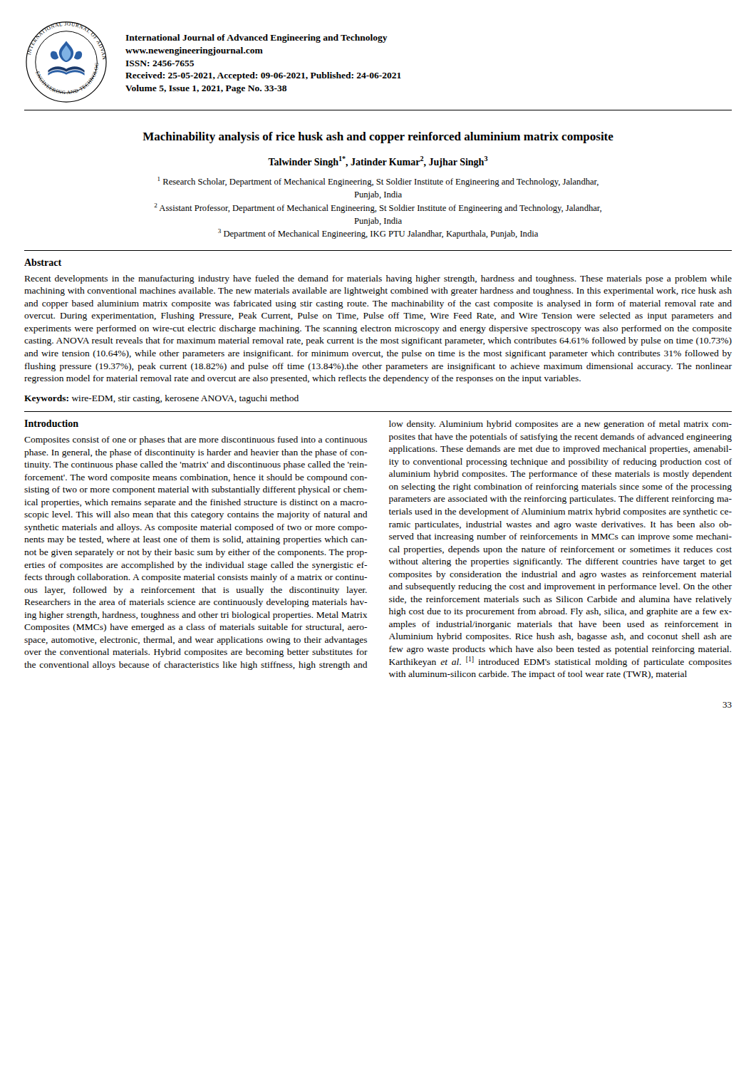INTERNATIONAL JOURNAL OF ADVANCED ENGINEERING AND TECHNOLOGY
International Journal of Advanced Engineering and Technology
www.newengineeringjournal.com
ISSN: 2456-7655
Received: 25-05-2021, Accepted: 09-06-2021, Published: 24-06-2021
Volume 5, Issue 1, 2021, Page No. 33-38
Machinability analysis of rice husk ash and copper reinforced aluminium matrix composite
Talwinder Singh1*, Jatinder Kumar2, Jujhar Singh3
1 Research Scholar, Department of Mechanical Engineering, St Soldier Institute of Engineering and Technology, Jalandhar,
Punjab, India
2 Assistant Professor, Department of Mechanical Engineering, St Soldier Institute of Engineering and Technology, Jalandhar,
Punjab, India
3 Department of Mechanical Engineering, IKG PTU Jalandhar, Kapurthala, Punjab, India
Abstract
Recent developments in the manufacturing industry have fueled the demand for materials having higher strength, hardness and toughness. These materials pose a problem while machining with conventional machines available. The new materials available are lightweight combined with greater hardness and toughness. In this experimental work, rice husk ash and copper based aluminium matrix composite was fabricated using stir casting route. The machinability of the cast composite is analysed in form of material removal rate and overcut. During experimentation, Flushing Pressure, Peak Current, Pulse on Time, Pulse off Time, Wire Feed Rate, and Wire Tension were selected as input parameters and experiments were performed on wire-cut electric discharge machining. The scanning electron microscopy and energy dispersive spectroscopy was also performed on the composite casting. ANOVA result reveals that for maximum material removal rate, peak current is the most significant parameter, which contributes 64.61% followed by pulse on time (10.73%) and wire tension (10.64%), while other parameters are insignificant. for minimum overcut, the pulse on time is the most significant parameter which contributes 31% followed by flushing pressure (19.37%), peak current (18.82%) and pulse off time (13.84%).the other parameters are insignificant to achieve maximum dimensional accuracy. The nonlinear regression model for material removal rate and overcut are also presented, which reflects the dependency of the responses on the input variables.
Keywords: wire-EDM, stir casting, kerosene ANOVA, taguchi method
Introduction
Composites consist of one or phases that are more discontinuous fused into a continuous phase. In general, the phase of discontinuity is harder and heavier than the phase of continuity. The continuous phase called the 'matrix' and discontinuous phase called the 'reinforcement'. The word composite means combination, hence it should be compound consisting of two or more component material with substantially different physical or chemical properties, which remains separate and the finished structure is distinct on a macroscopic level. This will also mean that this category contains the majority of natural and synthetic materials and alloys. As composite material composed of two or more components may be tested, where at least one of them is solid, attaining properties which cannot be given separately or not by their basic sum by either of the components. The properties of composites are accomplished by the individual stage called the synergistic effects through collaboration. A composite material consists mainly of a matrix or continuous layer, followed by a reinforcement that is usually the discontinuity layer. Researchers in the area of materials science are continuously developing materials having higher strength, hardness, toughness and other tri biological properties. Metal Matrix Composites (MMCs) have emerged as a class of materials suitable for structural, aerospace, automotive, electronic, thermal, and wear applications owing to their advantages over the conventional materials. Hybrid composites are becoming better substitutes for the conventional alloys because of characteristics like high stiffness, high strength and low density. Aluminium hybrid composites are a new generation of metal matrix composites that have the potentials of satisfying the recent demands of advanced engineering applications. These demands are met due to improved mechanical properties, amenability to conventional processing technique and possibility of reducing production cost of aluminium hybrid composites. The performance of these materials is mostly dependent on selecting the right combination of reinforcing materials since some of the processing parameters are associated with the reinforcing particulates. The different reinforcing materials used in the development of Aluminium matrix hybrid composites are synthetic ceramic particulates, industrial wastes and agro waste derivatives. It has been also observed that increasing number of reinforcements in MMCs can improve some mechanical properties, depends upon the nature of reinforcement or sometimes it reduces cost without altering the properties significantly. The different countries have target to get composites by consideration the industrial and agro wastes as reinforcement material and subsequently reducing the cost and improvement in performance level. On the other side, the reinforcement materials such as Silicon Carbide and alumina have relatively high cost due to its procurement from abroad. Fly ash, silica, and graphite are a few examples of industrial/inorganic materials that have been used as reinforcement in Aluminium hybrid composites. Rice hush ash, bagasse ash, and coconut shell ash are few agro waste products which have also been tested as potential reinforcing material. Karthikeyan et al. [1] introduced EDM's statistical molding of particulate composites with aluminum-silicon carbide. The impact of tool wear rate (TWR), material
33